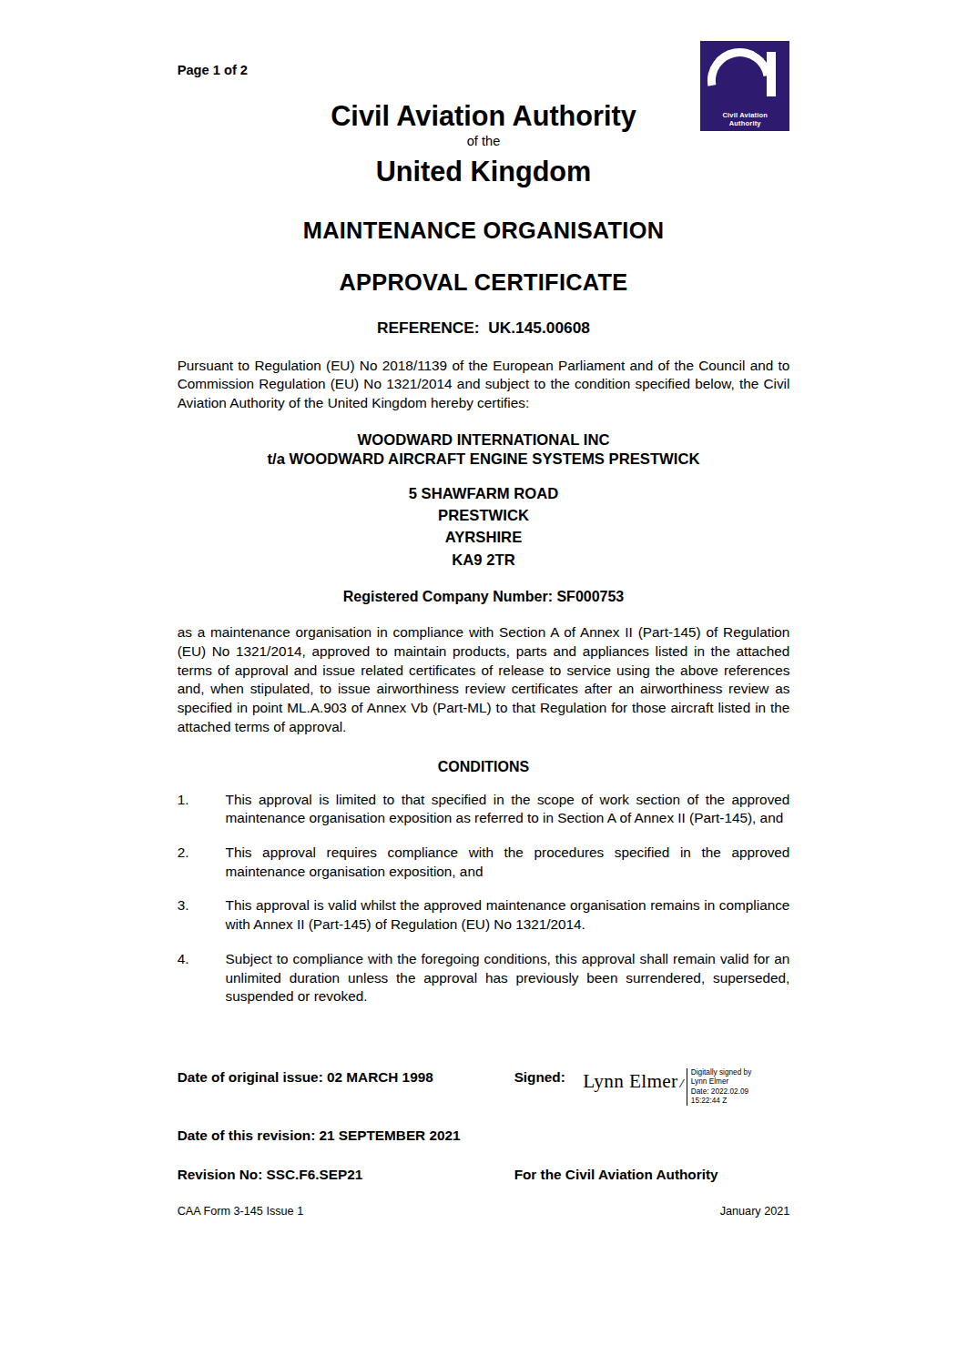Civil Aviation
Authority
Page 1 of 2
Civil Aviation Authority
of the
United Kingdom
MAINTENANCE ORGANISATION
APPROVAL CERTIFICATE
REFERENCE: UK.145.00608
Pursuant to Regulation (EU) No 2018/1139 of the European Parliament and of the Council and to Commission Regulation (EU) No 1321/2014 and subject to the condition specified below, the Civil Aviation Authority of the United Kingdom hereby certifies:
WOODWARD INTERNATIONAL INC
t/a WOODWARD AIRCRAFT ENGINE SYSTEMS PRESTWICK
5 SHAWFARM ROAD
PRESTWICK
AYRSHIRE
KA9 2TR
Registered Company Number: SF000753
as a maintenance organisation in compliance with Section A of Annex II (Part-145) of Regulation (EU) No 1321/2014, approved to maintain products, parts and appliances listed in the attached terms of approval and issue related certificates of release to service using the above references and, when stipulated, to issue airworthiness review certificates after an airworthiness review as specified in point ML.A.903 of Annex Vb (Part-ML) to that Regulation for those aircraft listed in the attached terms of approval.
CONDITIONS
This approval is limited to that specified in the scope of work section of the approved maintenance organisation exposition as referred to in Section A of Annex II (Part-145), and
This approval requires compliance with the procedures specified in the approved maintenance organisation exposition, and
This approval is valid whilst the approved maintenance organisation remains in compliance with Annex II (Part-145) of Regulation (EU) No 1321/2014.
Subject to compliance with the foregoing conditions, this approval shall remain valid for an unlimited duration unless the approval has previously been surrendered, superseded, suspended or revoked.
| Date of original issue: 02 MARCH 1998 | Signed: Lynn Elmer ⁄ Digitally signed by Lynn Elmer Date: 2022.02.09 15:22:44 Z |
| Date of this revision: 21 SEPTEMBER 2021 | |
| Revision No: SSC.F6.SEP21 | For the Civil Aviation Authority |
CAA Form 3-145 Issue 1 January 2021